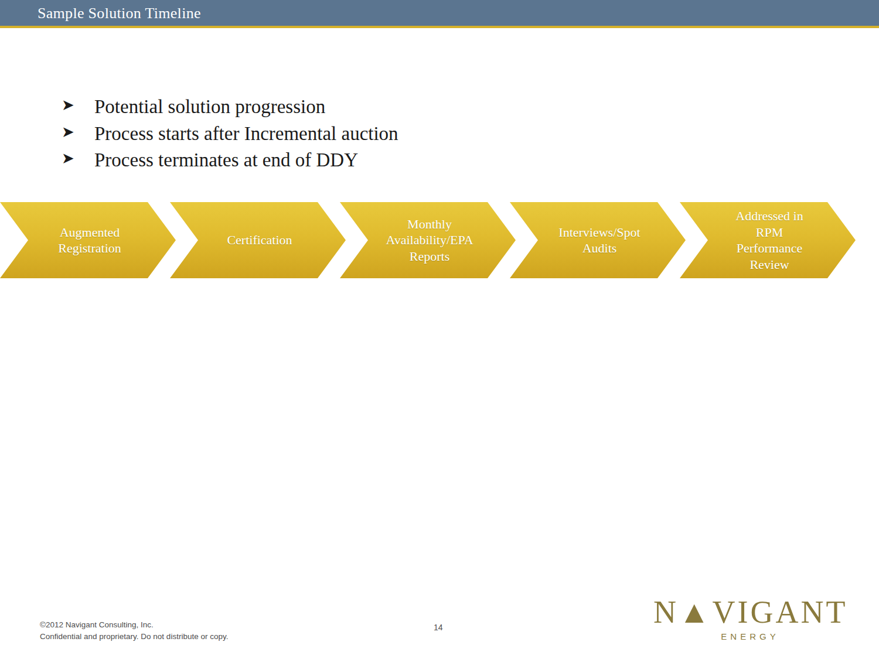Sample Solution Timeline
Potential solution progression
Process starts after Incremental auction
Process terminates at end of DDY
Augmented
Registration
Certification
Monthly
Availability/EPA
Reports
Interviews/Spot
Audits
Addressed in
RPM
Performance
Review
©2012 Navigant Consulting, Inc.
Confidential and proprietary. Do not distribute or copy.
14
N▲VIGANT
ENERGY